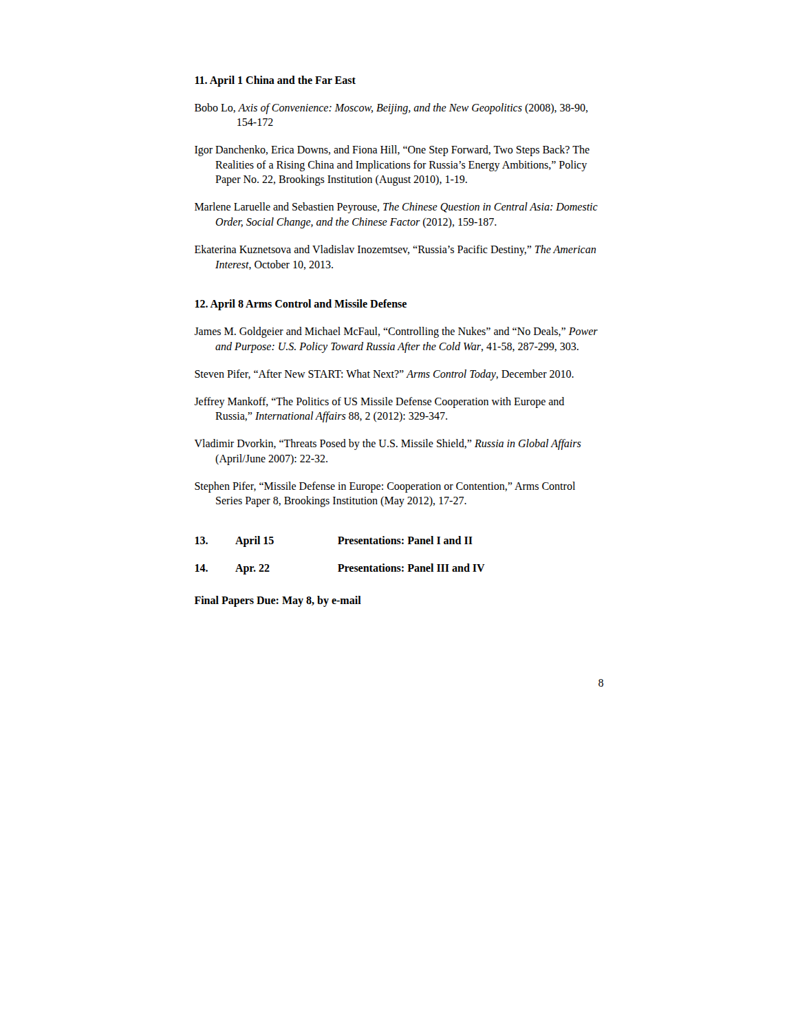11. April 1 China and the Far East
Bobo Lo, Axis of Convenience: Moscow, Beijing, and the New Geopolitics (2008), 38-90,154-172
Igor Danchenko, Erica Downs, and Fiona Hill, “One Step Forward, Two Steps Back? The Realities of a Rising China and Implications for Russia’s Energy Ambitions,” Policy Paper No. 22, Brookings Institution (August 2010), 1-19.
Marlene Laruelle and Sebastien Peyrouse, The Chinese Question in Central Asia: Domestic Order, Social Change, and the Chinese Factor (2012), 159-187.
Ekaterina Kuznetsova and Vladislav Inozemtsev, “Russia’s Pacific Destiny,” The American Interest, October 10, 2013.
12. April 8 Arms Control and Missile Defense
James M. Goldgeier and Michael McFaul, “Controlling the Nukes” and “No Deals,” Power and Purpose: U.S. Policy Toward Russia After the Cold War, 41-58, 287-299, 303.
Steven Pifer, “After New START: What Next?” Arms Control Today, December 2010.
Jeffrey Mankoff, “The Politics of US Missile Defense Cooperation with Europe and Russia,” International Affairs 88, 2 (2012): 329-347.
Vladimir Dvorkin, “Threats Posed by the U.S. Missile Shield,” Russia in Global Affairs (April/June 2007): 22-32.
Stephen Pifer, “Missile Defense in Europe: Cooperation or Contention,” Arms Control Series Paper 8, Brookings Institution (May 2012), 17-27.
13. April 15 Presentations: Panel I and II
14. Apr. 22 Presentations: Panel III and IV
Final Papers Due: May 8, by e-mail
8